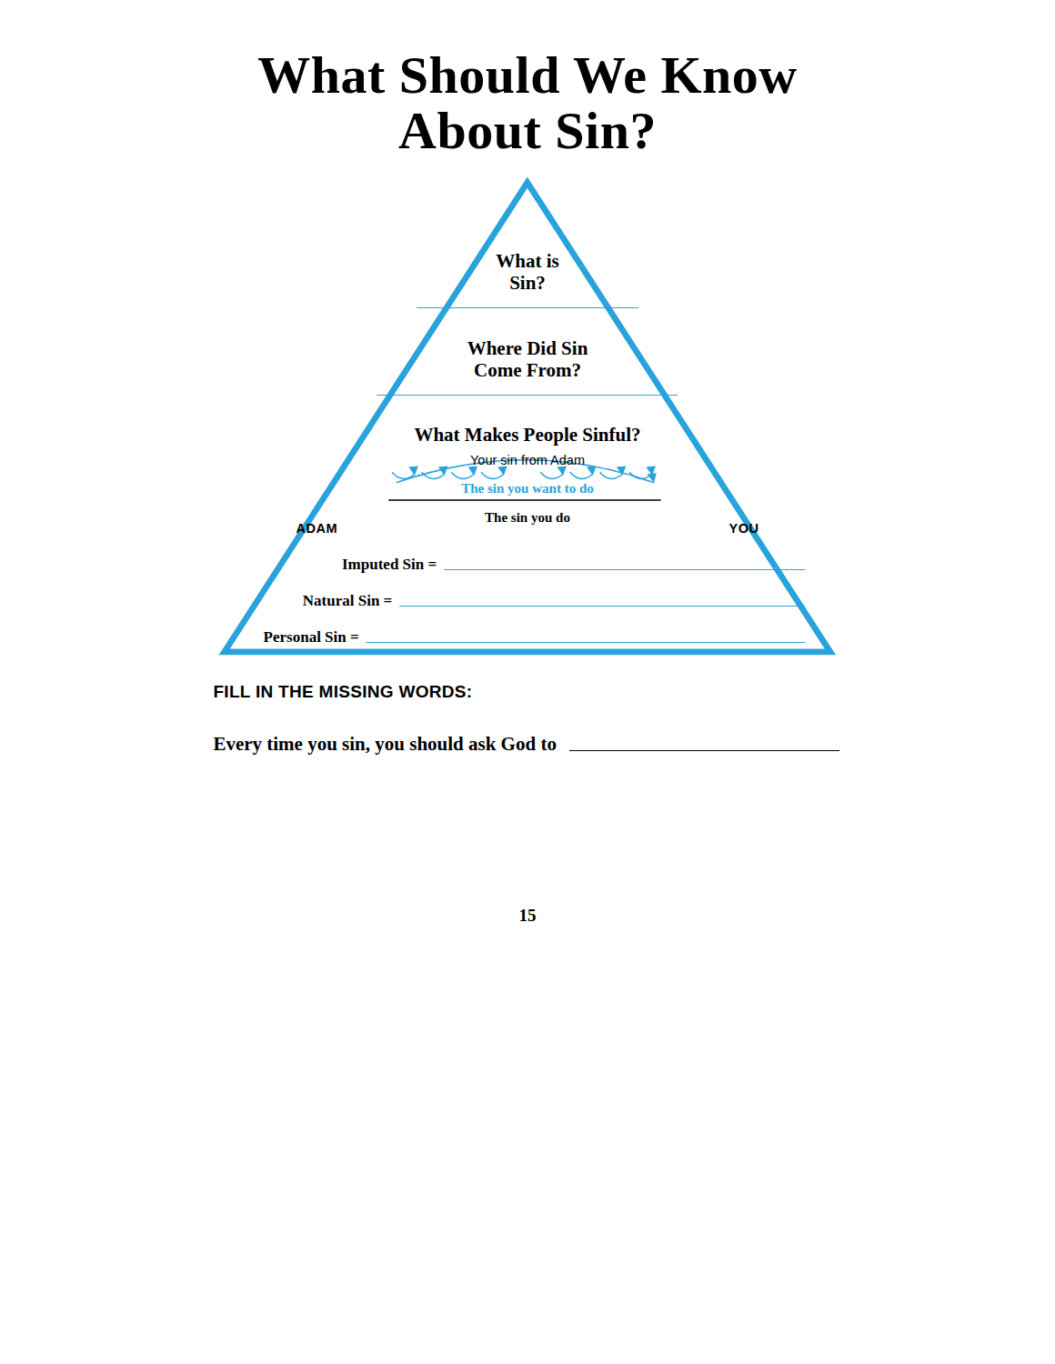What Should We Know
About Sin?
What is
Sin?
Where Did Sin
Come From?
What Makes People Sinful?
Your sin from Adam
The sin you want to do
The sin you do
ADAM
YOU
Imputed Sin =
Natural Sin =
Personal Sin =
FILL IN THE MISSING WORDS:
Every time you sin, you should ask God to
15